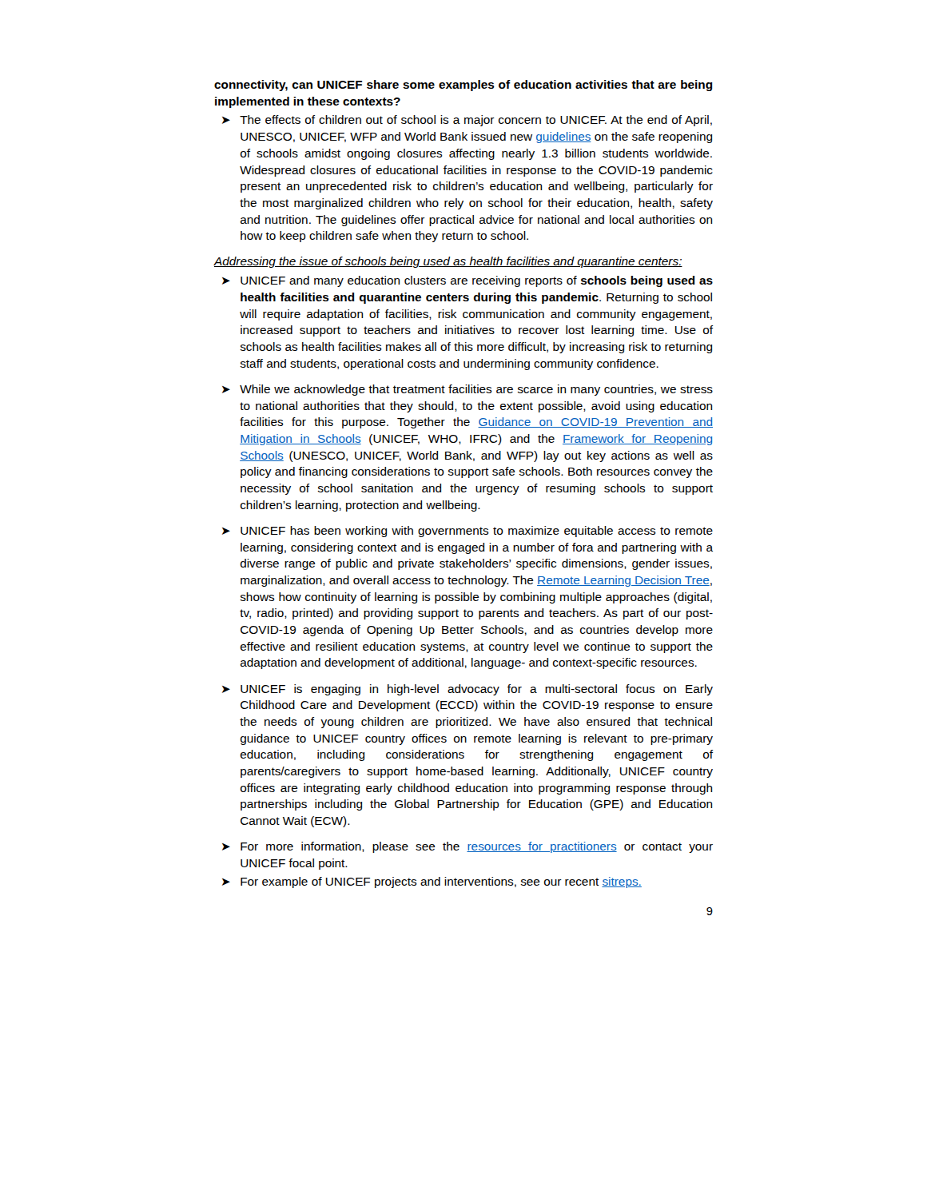connectivity, can UNICEF share some examples of education activities that are being implemented in these contexts?
The effects of children out of school is a major concern to UNICEF. At the end of April, UNESCO, UNICEF, WFP and World Bank issued new guidelines on the safe reopening of schools amidst ongoing closures affecting nearly 1.3 billion students worldwide. Widespread closures of educational facilities in response to the COVID-19 pandemic present an unprecedented risk to children’s education and wellbeing, particularly for the most marginalized children who rely on school for their education, health, safety and nutrition. The guidelines offer practical advice for national and local authorities on how to keep children safe when they return to school.
Addressing the issue of schools being used as health facilities and quarantine centers:
UNICEF and many education clusters are receiving reports of schools being used as health facilities and quarantine centers during this pandemic. Returning to school will require adaptation of facilities, risk communication and community engagement, increased support to teachers and initiatives to recover lost learning time. Use of schools as health facilities makes all of this more difficult, by increasing risk to returning staff and students, operational costs and undermining community confidence.
While we acknowledge that treatment facilities are scarce in many countries, we stress to national authorities that they should, to the extent possible, avoid using education facilities for this purpose. Together the Guidance on COVID-19 Prevention and Mitigation in Schools (UNICEF, WHO, IFRC) and the Framework for Reopening Schools (UNESCO, UNICEF, World Bank, and WFP) lay out key actions as well as policy and financing considerations to support safe schools. Both resources convey the necessity of school sanitation and the urgency of resuming schools to support children’s learning, protection and wellbeing.
UNICEF has been working with governments to maximize equitable access to remote learning, considering context and is engaged in a number of fora and partnering with a diverse range of public and private stakeholders’ specific dimensions, gender issues, marginalization, and overall access to technology. The Remote Learning Decision Tree, shows how continuity of learning is possible by combining multiple approaches (digital, tv, radio, printed) and providing support to parents and teachers. As part of our post-COVID-19 agenda of Opening Up Better Schools, and as countries develop more effective and resilient education systems, at country level we continue to support the adaptation and development of additional, language- and context-specific resources.
UNICEF is engaging in high-level advocacy for a multi-sectoral focus on Early Childhood Care and Development (ECCD) within the COVID-19 response to ensure the needs of young children are prioritized. We have also ensured that technical guidance to UNICEF country offices on remote learning is relevant to pre-primary education, including considerations for strengthening engagement of parents/caregivers to support home-based learning. Additionally, UNICEF country offices are integrating early childhood education into programming response through partnerships including the Global Partnership for Education (GPE) and Education Cannot Wait (ECW).
For more information, please see the resources for practitioners or contact your UNICEF focal point.
For example of UNICEF projects and interventions, see our recent sitreps.
9